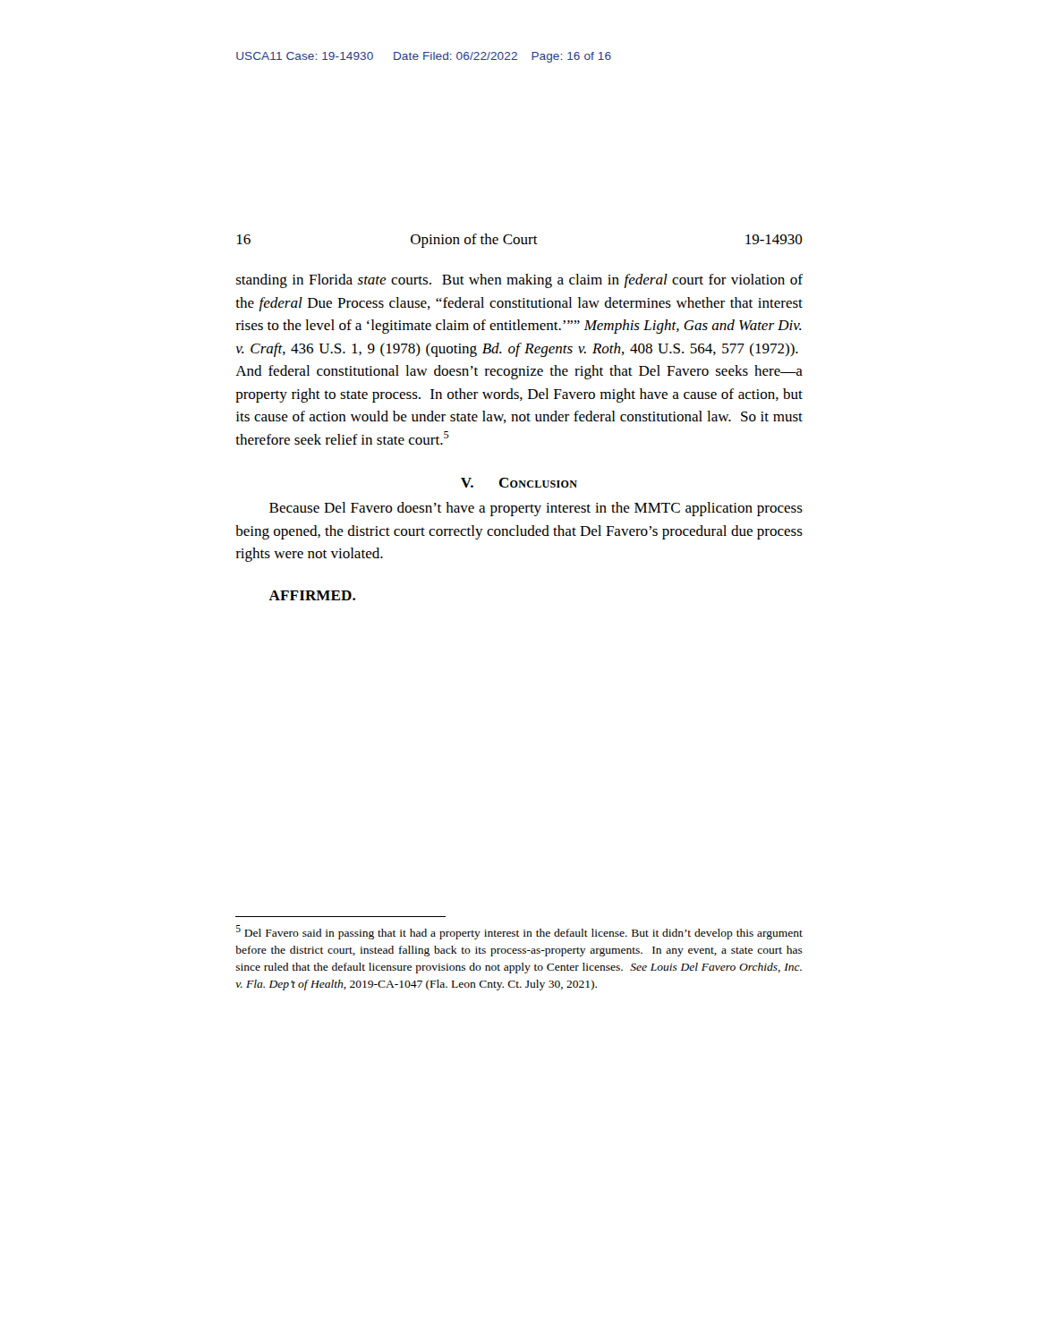USCA11 Case: 19-14930 Date Filed: 06/22/2022 Page: 16 of 16
16
Opinion of the Court
19-14930
standing in Florida state courts. But when making a claim in federal court for violation of the federal Due Process clause, “federal constitutional law determines whether that interest rises to the level of a ‘legitimate claim of entitlement.’”” Memphis Light, Gas and Water Div. v. Craft, 436 U.S. 1, 9 (1978) (quoting Bd. of Regents v. Roth, 408 U.S. 564, 577 (1972)). And federal constitutional law doesn’t recognize the right that Del Favero seeks here—a property right to state process. In other words, Del Favero might have a cause of action, but its cause of action would be under state law, not under federal constitutional law. So it must therefore seek relief in state court.5
V. Conclusion
Because Del Favero doesn’t have a property interest in the MMTC application process being opened, the district court correctly concluded that Del Favero’s procedural due process rights were not violated.
AFFIRMED.
5 Del Favero said in passing that it had a property interest in the default license. But it didn’t develop this argument before the district court, instead falling back to its process-as-property arguments. In any event, a state court has since ruled that the default licensure provisions do not apply to Center licenses. See Louis Del Favero Orchids, Inc. v. Fla. Dep’t of Health, 2019-CA-1047 (Fla. Leon Cnty. Ct. July 30, 2021).